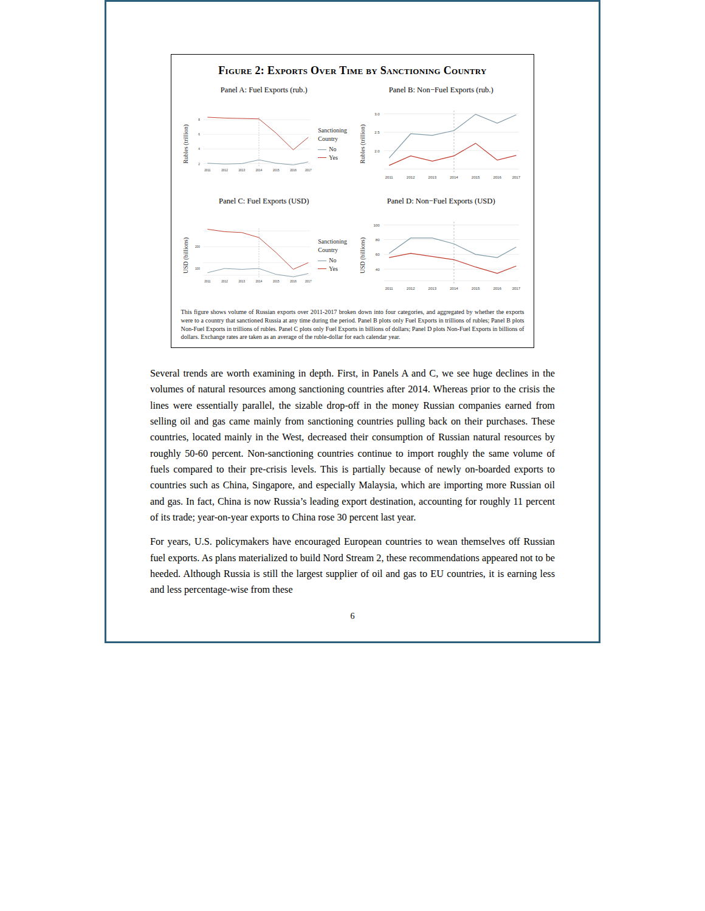Figure 2: Exports Over Time by Sanctioning Country
Panel A: Fuel Exports (rub.)
Rubles (trillion)
8 6 4 2 2011 2012 2013 2014 2015 2016 2017
Sanctioning
Country
No
Yes
Panel B: Non−Fuel Exports (rub.)
Rubles (trillion)
3.0 2.5 2.0 2011 2012 2013 2014 2015 2016 2017
Panel C: Fuel Exports (USD)
USD (billions)
200 100 2011 2012 2013 2014 2015 2016 2017
Sanctioning
Country
No
Yes
Panel D: Non−Fuel Exports (USD)
USD (billions)
100 80 60 40 2011 2012 2013 2014 2015 2016 2017
This figure shows volume of Russian exports over 2011-2017 broken down into four categories, and aggregated by whether the exports were to a country that sanctioned Russia at any time during the period. Panel B plots only Fuel Exports in trillions of rubles; Panel B plots Non-Fuel Exports in trillions of rubles. Panel C plots only Fuel Exports in billions of dollars; Panel D plots Non-Fuel Exports in billions of dollars. Exchange rates are taken as an average of the ruble-dollar for each calendar year.
Several trends are worth examining in depth. First, in Panels A and C, we see huge declines in the volumes of natural resources among sanctioning countries after 2014. Whereas prior to the crisis the lines were essentially parallel, the sizable drop-off in the money Russian companies earned from selling oil and gas came mainly from sanctioning countries pulling back on their purchases. These countries, located mainly in the West, decreased their consumption of Russian natural resources by roughly 50-60 percent. Non-sanctioning countries continue to import roughly the same volume of fuels compared to their pre-crisis levels. This is partially because of newly on-boarded exports to countries such as China, Singapore, and especially Malaysia, which are importing more Russian oil and gas. In fact, China is now Russia’s leading export destination, accounting for roughly 11 percent of its trade; year-on-year exports to China rose 30 percent last year.
For years, U.S. policymakers have encouraged European countries to wean themselves off Russian fuel exports. As plans materialized to build Nord Stream 2, these recommendations appeared not to be heeded. Although Russia is still the largest supplier of oil and gas to EU countries, it is earning less and less percentage-wise from these
6